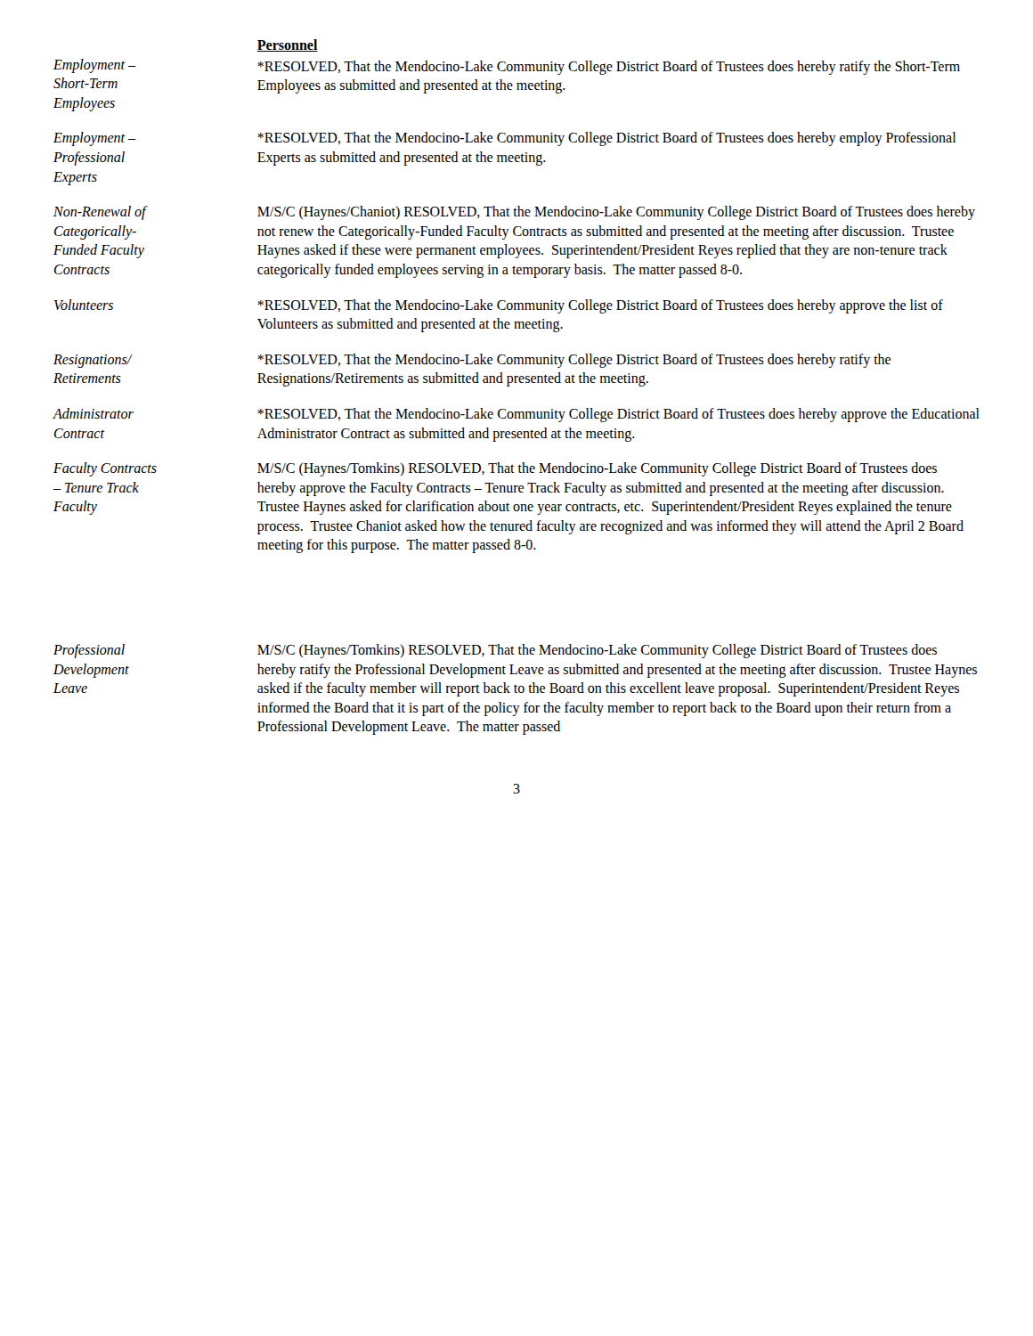| Employment – Short-Term Employees | Personnel *RESOLVED, That the Mendocino-Lake Community College District Board of Trustees does hereby ratify the Short-Term Employees as submitted and presented at the meeting. |
| Employment – Professional Experts | *RESOLVED, That the Mendocino-Lake Community College District Board of Trustees does hereby employ Professional Experts as submitted and presented at the meeting. |
| Non-Renewal of Categorically- Funded Faculty Contracts | M/S/C (Haynes/Chaniot) RESOLVED, That the Mendocino-Lake Community College District Board of Trustees does hereby not renew the Categorically-Funded Faculty Contracts as submitted and presented at the meeting after discussion. Trustee Haynes asked if these were permanent employees. Superintendent/President Reyes replied that they are non-tenure track categorically funded employees serving in a temporary basis. The matter passed 8-0. |
| Volunteers | *RESOLVED, That the Mendocino-Lake Community College District Board of Trustees does hereby approve the list of Volunteers as submitted and presented at the meeting. |
| Resignations/ Retirements | *RESOLVED, That the Mendocino-Lake Community College District Board of Trustees does hereby ratify the Resignations/Retirements as submitted and presented at the meeting. |
| Administrator Contract | *RESOLVED, That the Mendocino-Lake Community College District Board of Trustees does hereby approve the Educational Administrator Contract as submitted and presented at the meeting. |
| Faculty Contracts – Tenure Track Faculty | M/S/C (Haynes/Tomkins) RESOLVED, That the Mendocino-Lake Community College District Board of Trustees does hereby approve the Faculty Contracts – Tenure Track Faculty as submitted and presented at the meeting after discussion. Trustee Haynes asked for clarification about one year contracts, etc. Superintendent/President Reyes explained the tenure process. Trustee Chaniot asked how the tenured faculty are recognized and was informed they will attend the April 2 Board meeting for this purpose. The matter passed 8-0. |
| Professional Development Leave | M/S/C (Haynes/Tomkins) RESOLVED, That the Mendocino-Lake Community College District Board of Trustees does hereby ratify the Professional Development Leave as submitted and presented at the meeting after discussion. Trustee Haynes asked if the faculty member will report back to the Board on this excellent leave proposal. Superintendent/President Reyes informed the Board that it is part of the policy for the faculty member to report back to the Board upon their return from a Professional Development Leave. The matter passed |
3